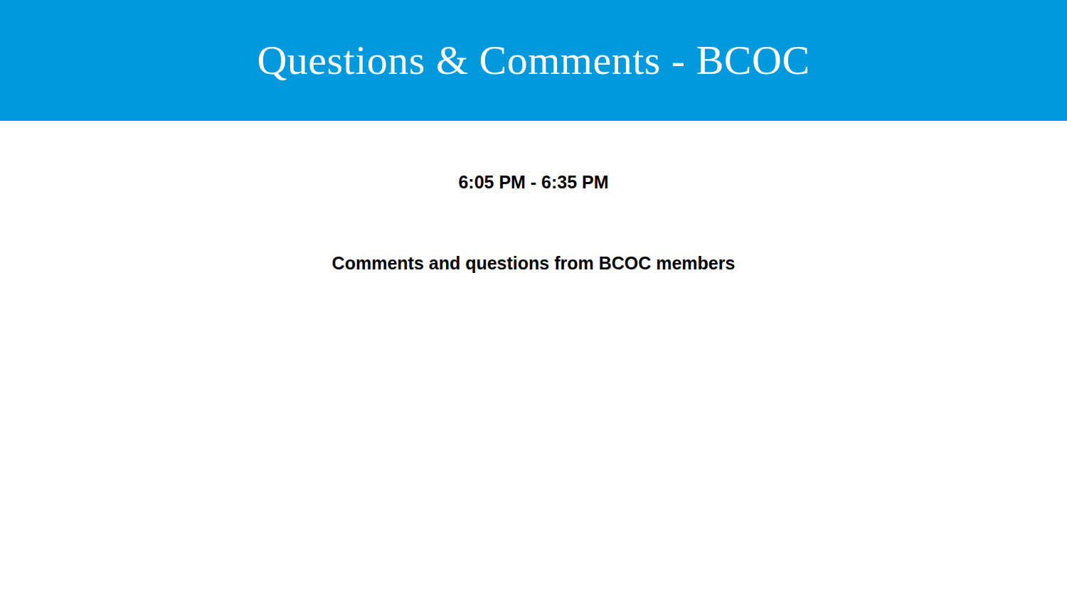Questions & Comments - BCOC
6:05 PM - 6:35 PM
Comments and questions from BCOC members